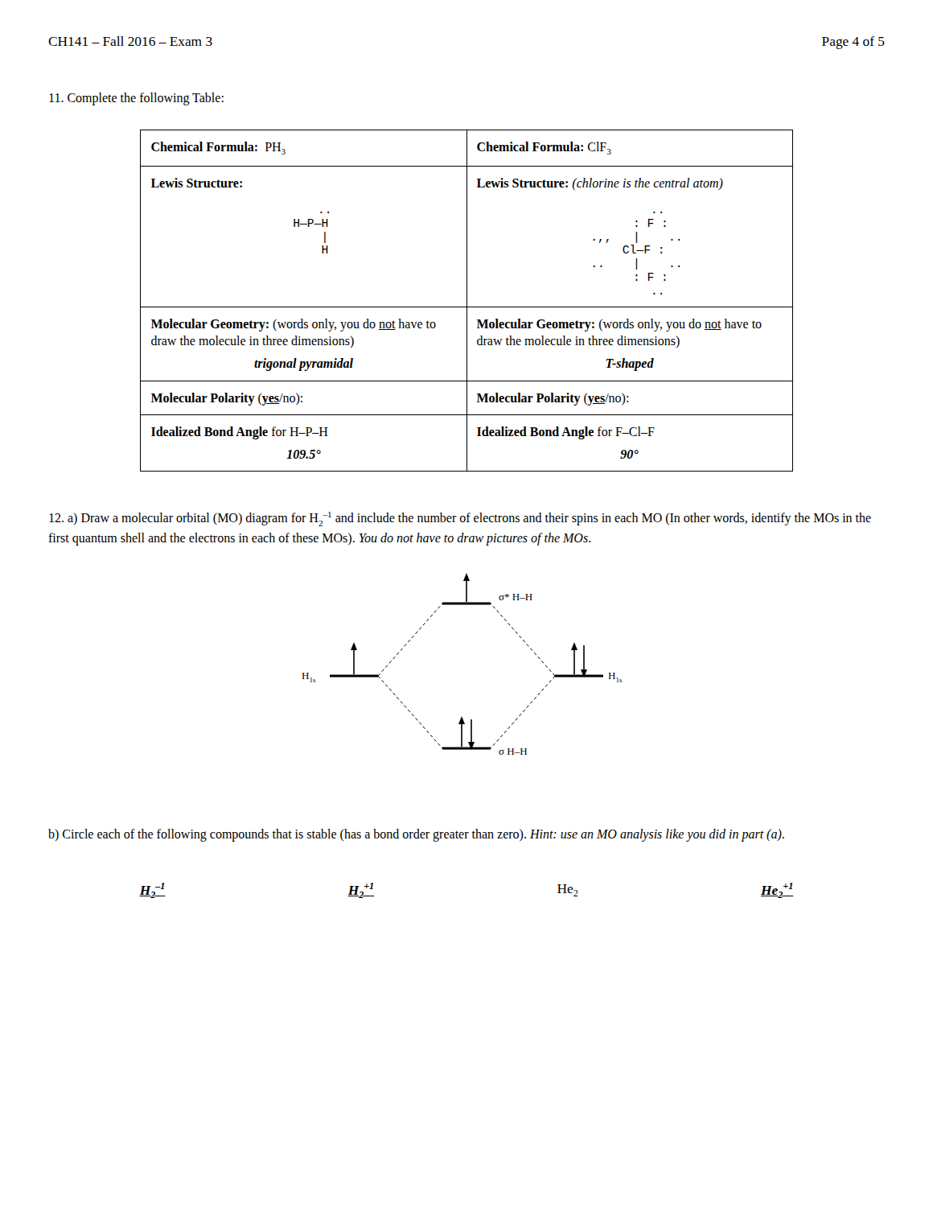CH141 – Fall 2016 – Exam 3
Page 4 of 5
11. Complete the following Table:
| Chemical Formula: PH 3 | Chemical Formula: ClF 3 |
| Lewis Structure: .. H—P—H / H | Lewis Structure: (chlorine is the central atom) .. : F : .,, / .. Cl—F : .. / .. : F : .. |
| Molecular Geometry: (words only, you do not have to draw the molecule in three dimensions) trigonal pyramidal | Molecular Geometry: (words only, you do not have to draw the molecule in three dimensions) T-shaped |
| Molecular Polarity ( yes /no): | Molecular Polarity ( yes /no): |
| Idealized Bond Angle for H–P–H 109.5° | Idealized Bond Angle for F–Cl–F 90° |
12. a) Draw a molecular orbital (MO) diagram for H2–1 and include the number of electrons and their spins in each MO (In other words, identify the MOs in the first quantum shell and the electrons in each of these MOs). You do not have to draw pictures of the MOs.
H1s H1s σ* H–H σ H–H
b) Circle each of the following compounds that is stable (has a bond order greater than zero). Hint: use an MO analysis like you did in part (a).
H2–1 H2+1 He2 He2+1